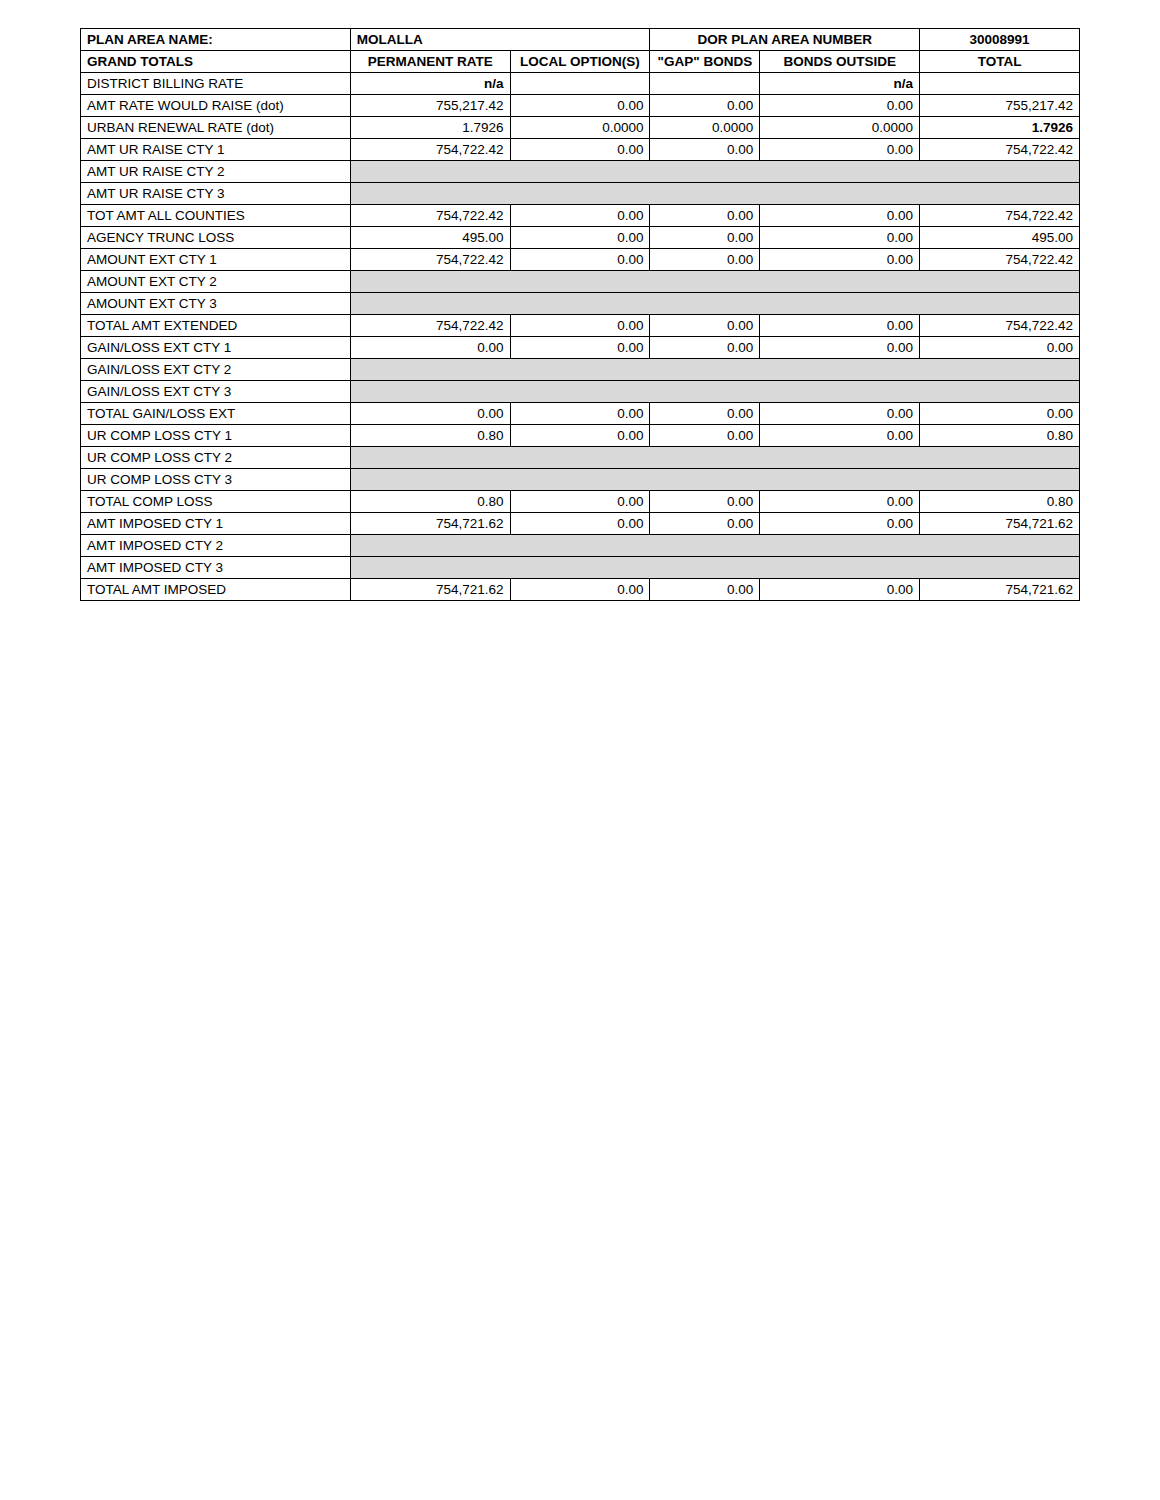| PLAN AREA NAME: | MOLALLA | DOR PLAN AREA NUMBER | 30008991 |
| GRAND TOTALS | PERMANENT RATE | LOCAL OPTION(S) | "GAP" BONDS | BONDS OUTSIDE | TOTAL |
| DISTRICT BILLING RATE | n/a | | | n/a | |
| AMT RATE WOULD RAISE (dot) | 755,217.42 | 0.00 | 0.00 | 0.00 | 755,217.42 |
| URBAN RENEWAL RATE (dot) | 1.7926 | 0.0000 | 0.0000 | 0.0000 | 1.7926 |
| AMT UR RAISE CTY 1 | 754,722.42 | 0.00 | 0.00 | 0.00 | 754,722.42 |
| AMT UR RAISE CTY 2 | |
| AMT UR RAISE CTY 3 | |
| TOT AMT ALL COUNTIES | 754,722.42 | 0.00 | 0.00 | 0.00 | 754,722.42 |
| AGENCY TRUNC LOSS | 495.00 | 0.00 | 0.00 | 0.00 | 495.00 |
| AMOUNT EXT CTY 1 | 754,722.42 | 0.00 | 0.00 | 0.00 | 754,722.42 |
| AMOUNT EXT CTY 2 | |
| AMOUNT EXT CTY 3 | |
| TOTAL AMT EXTENDED | 754,722.42 | 0.00 | 0.00 | 0.00 | 754,722.42 |
| GAIN/LOSS EXT CTY 1 | 0.00 | 0.00 | 0.00 | 0.00 | 0.00 |
| GAIN/LOSS EXT CTY 2 | |
| GAIN/LOSS EXT CTY 3 | |
| TOTAL GAIN/LOSS EXT | 0.00 | 0.00 | 0.00 | 0.00 | 0.00 |
| UR COMP LOSS CTY 1 | 0.80 | 0.00 | 0.00 | 0.00 | 0.80 |
| UR COMP LOSS CTY 2 | |
| UR COMP LOSS CTY 3 | |
| TOTAL COMP LOSS | 0.80 | 0.00 | 0.00 | 0.00 | 0.80 |
| AMT IMPOSED CTY 1 | 754,721.62 | 0.00 | 0.00 | 0.00 | 754,721.62 |
| AMT IMPOSED CTY 2 | |
| AMT IMPOSED CTY 3 | |
| TOTAL AMT IMPOSED | 754,721.62 | 0.00 | 0.00 | 0.00 | 754,721.62 |